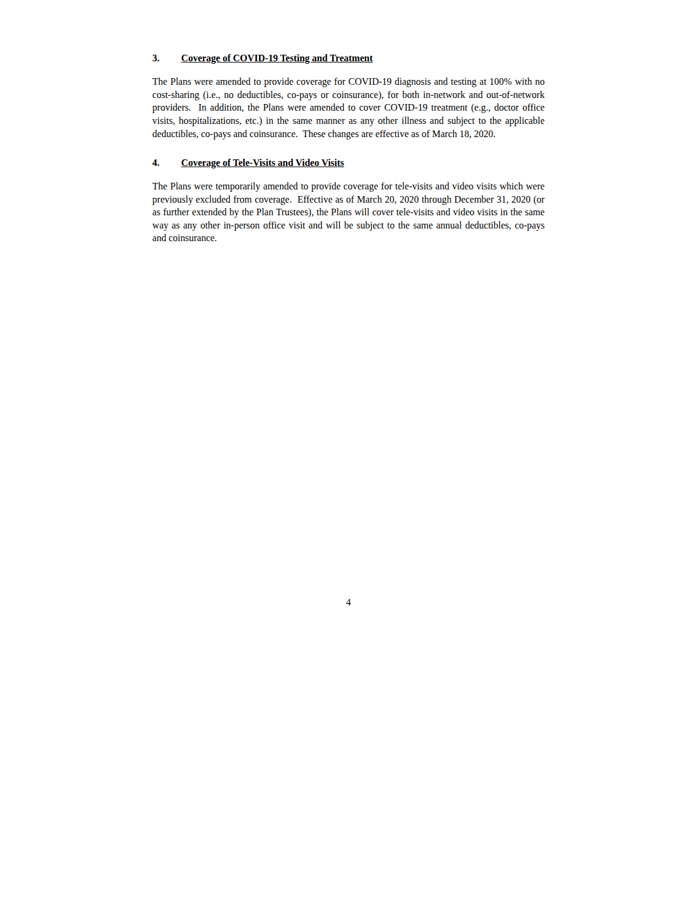3. Coverage of COVID-19 Testing and Treatment
The Plans were amended to provide coverage for COVID-19 diagnosis and testing at 100% with no cost-sharing (i.e., no deductibles, co-pays or coinsurance), for both in-network and out-of-network providers. In addition, the Plans were amended to cover COVID-19 treatment (e.g., doctor office visits, hospitalizations, etc.) in the same manner as any other illness and subject to the applicable deductibles, co-pays and coinsurance. These changes are effective as of March 18, 2020.
4. Coverage of Tele-Visits and Video Visits
The Plans were temporarily amended to provide coverage for tele-visits and video visits which were previously excluded from coverage. Effective as of March 20, 2020 through December 31, 2020 (or as further extended by the Plan Trustees), the Plans will cover tele-visits and video visits in the same way as any other in-person office visit and will be subject to the same annual deductibles, co-pays and coinsurance.
4